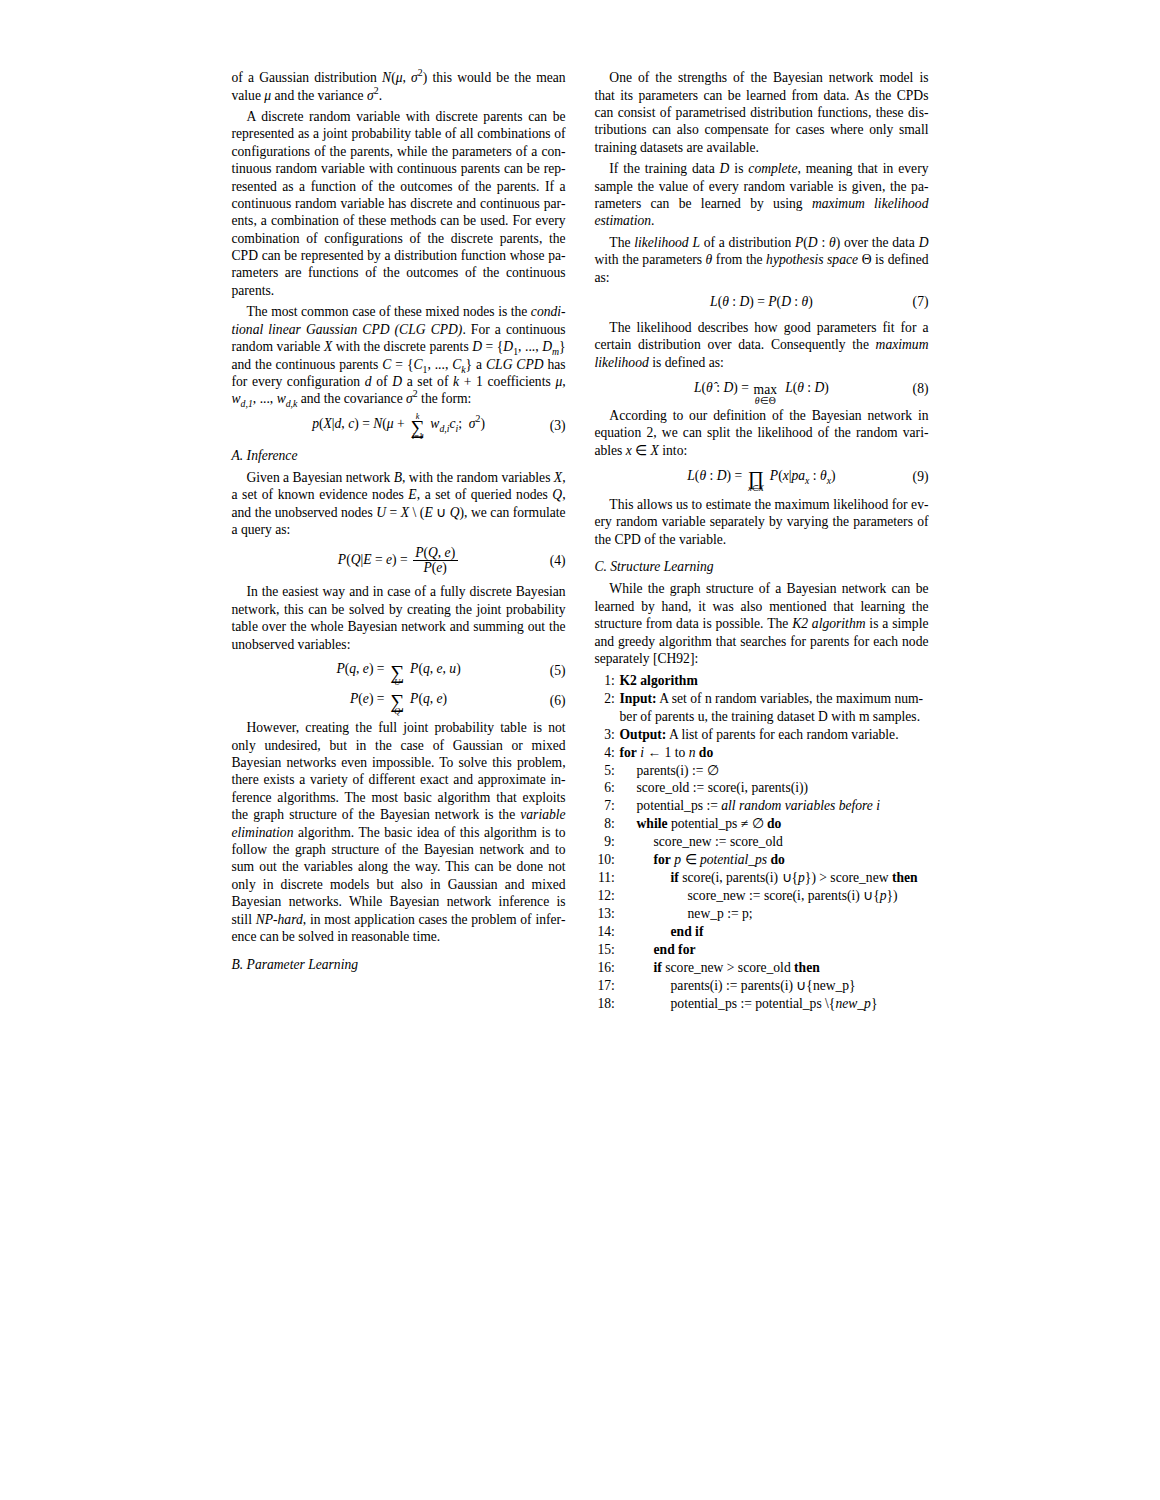of a Gaussian distribution N(μ, σ2) this would be the mean value μ and the variance σ2.
A discrete random variable with discrete parents can be represented as a joint probability table of all combinations of configurations of the parents, while the parameters of a continuous random variable with continuous parents can be represented as a function of the outcomes of the parents. If a continuous random variable has discrete and continuous parents, a combination of these methods can be used. For every combination of configurations of the discrete parents, the CPD can be represented by a distribution function whose parameters are functions of the outcomes of the continuous parents.
The most common case of these mixed nodes is the conditional linear Gaussian CPD (CLG CPD). For a continuous random variable X with the discrete parents D = {D1, ..., Dm} and the continuous parents C = {C1, ..., Ck} a CLG CPD has for every configuration d of D a set of k + 1 coefficients μ, wd,1, ..., wd,k and the covariance σ2 the form:
p(X|d, c) = N(μ + k ∑ i=1 wd,ici; σ2) (3)
A. Inference
Given a Bayesian network B, with the random variables X, a set of known evidence nodes E, a set of queried nodes Q, and the unobserved nodes U = X \ (E ∪ Q), we can formulate a query as:
P(Q|E = e) = P(Q, e) P(e) (4)
In the easiest way and in case of a fully discrete Bayesian network, this can be solved by creating the joint probability table over the whole Bayesian network and summing out the unobserved variables:
P(q, e) = ∑ U P(q, e, u) (5)
P(e) = ∑ Q P(q, e) (6)
However, creating the full joint probability table is not only undesired, but in the case of Gaussian or mixed Bayesian networks even impossible. To solve this problem, there exists a variety of different exact and approximate inference algorithms. The most basic algorithm that exploits the graph structure of the Bayesian network is the variable elimination algorithm. The basic idea of this algorithm is to follow the graph structure of the Bayesian network and to sum out the variables along the way. This can be done not only in discrete models but also in Gaussian and mixed Bayesian networks. While Bayesian network inference is still NP-hard, in most application cases the problem of inference can be solved in reasonable time.
B. Parameter Learning
One of the strengths of the Bayesian network model is that its parameters can be learned from data. As the CPDs can consist of parametrised distribution functions, these distributions can also compensate for cases where only small training datasets are available.
If the training data D is complete, meaning that in every sample the value of every random variable is given, the parameters can be learned by using maximum likelihood estimation.
The likelihood L of a distribution P(D : θ) over the data D with the parameters θ from the hypothesis space Θ is defined as:
L(θ : D) = P(D : θ) (7)
The likelihood describes how good parameters fit for a certain distribution over data. Consequently the maximum likelihood is defined as:
L(θ̂ : D) = max θ∈Θ L(θ : D) (8)
According to our definition of the Bayesian network in equation 2, we can split the likelihood of the random variables x ∈ X into:
L(θ : D) = ∏ x∈X P(x|pax : θx) (9)
This allows us to estimate the maximum likelihood for every random variable separately by varying the parameters of the CPD of the variable.
C. Structure Learning
While the graph structure of a Bayesian network can be learned by hand, it was also mentioned that learning the structure from data is possible. The K2 algorithm is a simple and greedy algorithm that searches for parents for each node separately [CH92]:
K2 algorithm
Input: A set of n random variables, the maximum number of parents u, the training dataset D with m samples.
Output: A list of parents for each random variable.
for i ← 1 to n do
parents(i) := ∅
score_old := score(i, parents(i))
potential_ps := all random variables before i
while potential_ps ≠ ∅ do
score_new := score_old
for p ∈ potential_ps do
if score(i, parents(i) ∪{p}) > score_new then
score_new := score(i, parents(i) ∪{p})
new_p := p;
end if
end for
if score_new > score_old then
parents(i) := parents(i) ∪{new_p}
potential_ps := potential_ps \{new_p}